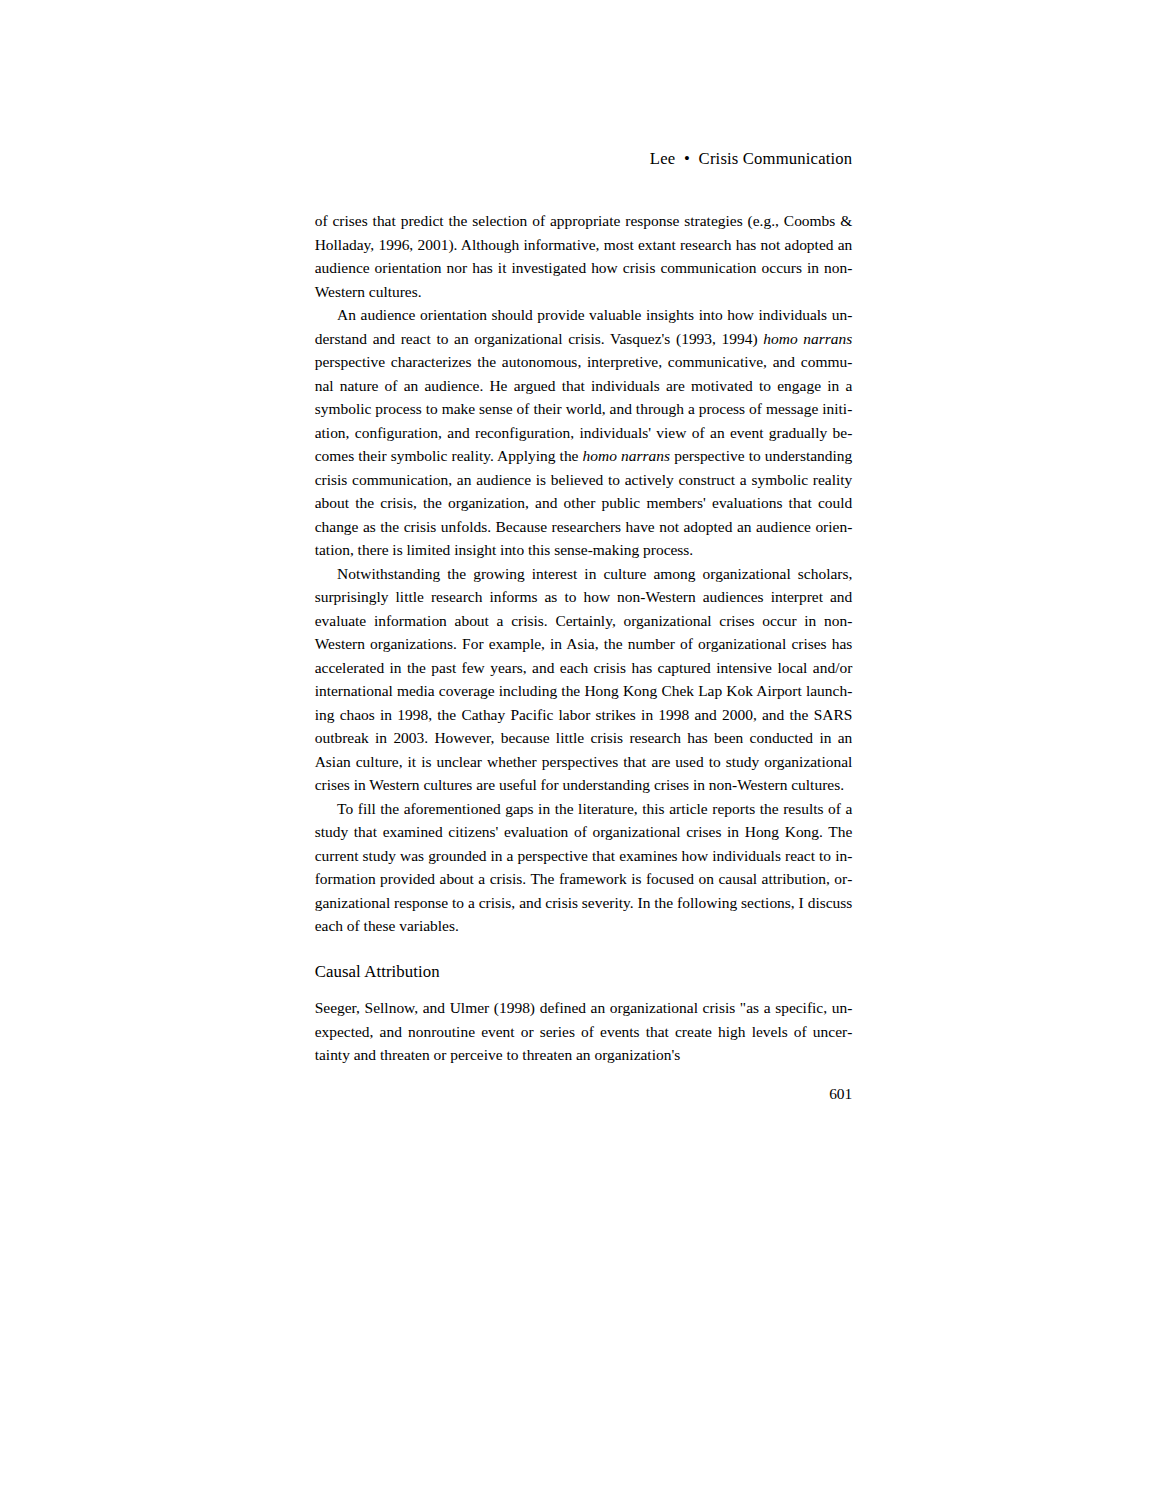Lee • Crisis Communication
of crises that predict the selection of appropriate response strategies (e.g., Coombs & Holladay, 1996, 2001). Although informative, most extant research has not adopted an audience orientation nor has it investigated how crisis communication occurs in non-Western cultures.
An audience orientation should provide valuable insights into how individuals understand and react to an organizational crisis. Vasquez's (1993, 1994) homo narrans perspective characterizes the autonomous, interpretive, communicative, and communal nature of an audience. He argued that individuals are motivated to engage in a symbolic process to make sense of their world, and through a process of message initiation, configuration, and reconfiguration, individuals' view of an event gradually becomes their symbolic reality. Applying the homo narrans perspective to understanding crisis communication, an audience is believed to actively construct a symbolic reality about the crisis, the organization, and other public members' evaluations that could change as the crisis unfolds. Because researchers have not adopted an audience orientation, there is limited insight into this sense-making process.
Notwithstanding the growing interest in culture among organizational scholars, surprisingly little research informs as to how non-Western audiences interpret and evaluate information about a crisis. Certainly, organizational crises occur in non-Western organizations. For example, in Asia, the number of organizational crises has accelerated in the past few years, and each crisis has captured intensive local and/or international media coverage including the Hong Kong Chek Lap Kok Airport launching chaos in 1998, the Cathay Pacific labor strikes in 1998 and 2000, and the SARS outbreak in 2003. However, because little crisis research has been conducted in an Asian culture, it is unclear whether perspectives that are used to study organizational crises in Western cultures are useful for understanding crises in non-Western cultures.
To fill the aforementioned gaps in the literature, this article reports the results of a study that examined citizens' evaluation of organizational crises in Hong Kong. The current study was grounded in a perspective that examines how individuals react to information provided about a crisis. The framework is focused on causal attribution, organizational response to a crisis, and crisis severity. In the following sections, I discuss each of these variables.
Causal Attribution
Seeger, Sellnow, and Ulmer (1998) defined an organizational crisis "as a specific, unexpected, and nonroutine event or series of events that create high levels of uncertainty and threaten or perceive to threaten an organization's
601